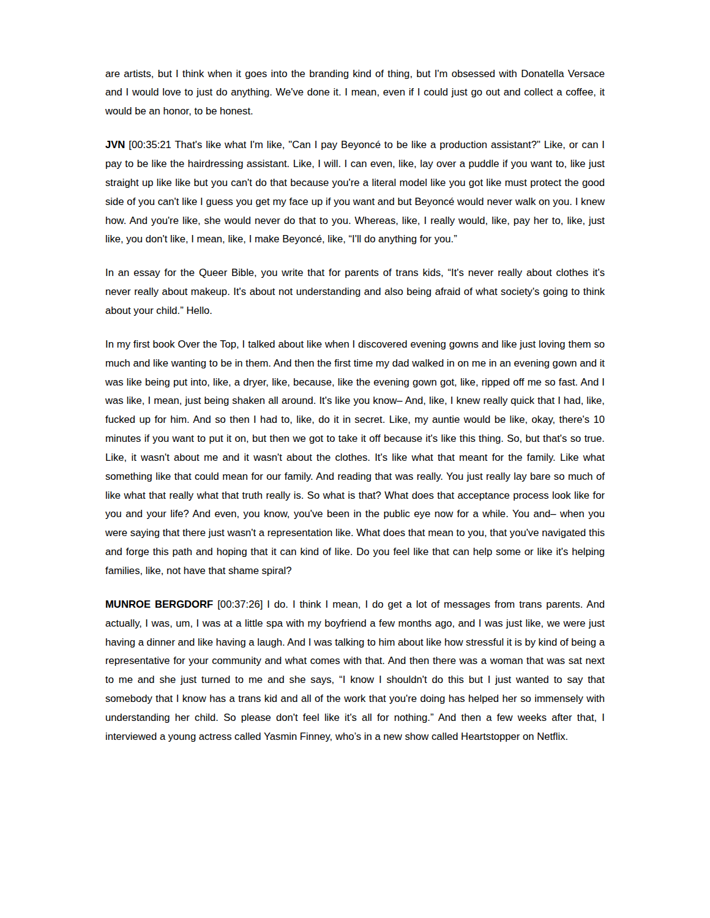are artists, but I think when it goes into the branding kind of thing, but I'm obsessed with Donatella Versace and I would love to just do anything. We've done it. I mean, even if I could just go out and collect a coffee, it would be an honor, to be honest.
JVN [00:35:21 That's like what I'm like, "Can I pay Beyoncé to be like a production assistant?" Like, or can I pay to be like the hairdressing assistant. Like, I will. I can even, like, lay over a puddle if you want to, like just straight up like like but you can't do that because you're a literal model like you got like must protect the good side of you can't like I guess you get my face up if you want and but Beyoncé would never walk on you. I knew how. And you're like, she would never do that to you. Whereas, like, I really would, like, pay her to, like, just like, you don't like, I mean, like, I make Beyoncé, like, “I'll do anything for you.”
In an essay for the Queer Bible, you write that for parents of trans kids, “It's never really about clothes it's never really about makeup. It's about not understanding and also being afraid of what society's going to think about your child.” Hello.
In my first book Over the Top, I talked about like when I discovered evening gowns and like just loving them so much and like wanting to be in them. And then the first time my dad walked in on me in an evening gown and it was like being put into, like, a dryer, like, because, like the evening gown got, like, ripped off me so fast. And I was like, I mean, just being shaken all around. It's like you know– And, like, I knew really quick that I had, like, fucked up for him. And so then I had to, like, do it in secret. Like, my auntie would be like, okay, there's 10 minutes if you want to put it on, but then we got to take it off because it's like this thing. So, but that's so true. Like, it wasn't about me and it wasn't about the clothes. It's like what that meant for the family. Like what something like that could mean for our family. And reading that was really. You just really lay bare so much of like what that really what that truth really is. So what is that? What does that acceptance process look like for you and your life? And even, you know, you've been in the public eye now for a while. You and– when you were saying that there just wasn't a representation like. What does that mean to you, that you've navigated this and forge this path and hoping that it can kind of like. Do you feel like that can help some or like it's helping families, like, not have that shame spiral?
MUNROE BERGDORF [00:37:26] I do. I think I mean, I do get a lot of messages from trans parents. And actually, I was, um, I was at a little spa with my boyfriend a few months ago, and I was just like, we were just having a dinner and like having a laugh. And I was talking to him about like how stressful it is by kind of being a representative for your community and what comes with that. And then there was a woman that was sat next to me and she just turned to me and she says, “I know I shouldn't do this but I just wanted to say that somebody that I know has a trans kid and all of the work that you're doing has helped her so immensely with understanding her child. So please don't feel like it's all for nothing.” And then a few weeks after that, I interviewed a young actress called Yasmin Finney, who’s in a new show called Heartstopper on Netflix.